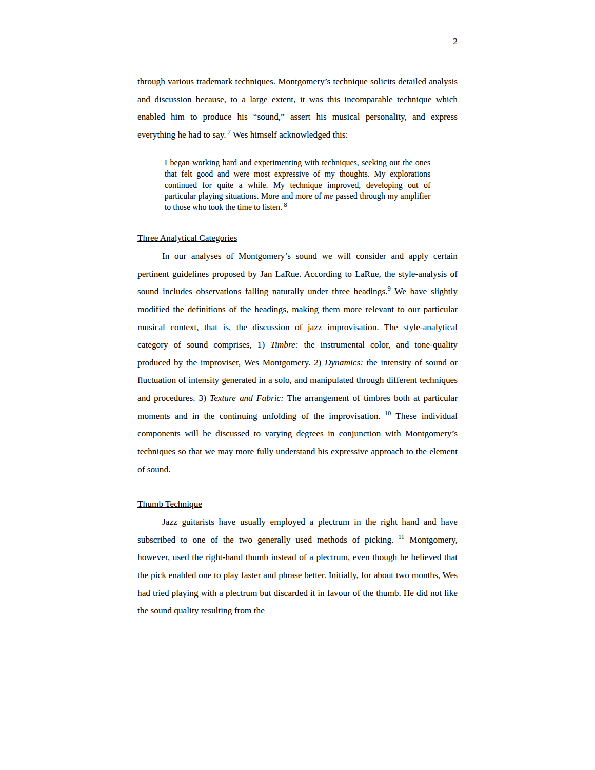2
through various trademark techniques. Montgomery’s technique solicits detailed analysis and discussion because, to a large extent, it was this incomparable technique which enabled him to produce his “sound,” assert his musical personality, and express everything he had to say. 7 Wes himself acknowledged this:
I began working hard and experimenting with techniques, seeking out the ones that felt good and were most expressive of my thoughts. My explorations continued for quite a while. My technique improved, developing out of particular playing situations. More and more of me passed through my amplifier to those who took the time to listen. 8
Three Analytical Categories
In our analyses of Montgomery’s sound we will consider and apply certain pertinent guidelines proposed by Jan LaRue. According to LaRue, the style-analysis of sound includes observations falling naturally under three headings.9 We have slightly modified the definitions of the headings, making them more relevant to our particular musical context, that is, the discussion of jazz improvisation. The style-analytical category of sound comprises, 1) Timbre: the instrumental color, and tone-quality produced by the improviser, Wes Montgomery. 2) Dynamics: the intensity of sound or fluctuation of intensity generated in a solo, and manipulated through different techniques and procedures. 3) Texture and Fabric: The arrangement of timbres both at particular moments and in the continuing unfolding of the improvisation. 10 These individual components will be discussed to varying degrees in conjunction with Montgomery’s techniques so that we may more fully understand his expressive approach to the element of sound.
Thumb Technique
Jazz guitarists have usually employed a plectrum in the right hand and have subscribed to one of the two generally used methods of picking. 11 Montgomery, however, used the right-hand thumb instead of a plectrum, even though he believed that the pick enabled one to play faster and phrase better. Initially, for about two months, Wes had tried playing with a plectrum but discarded it in favour of the thumb. He did not like the sound quality resulting from the